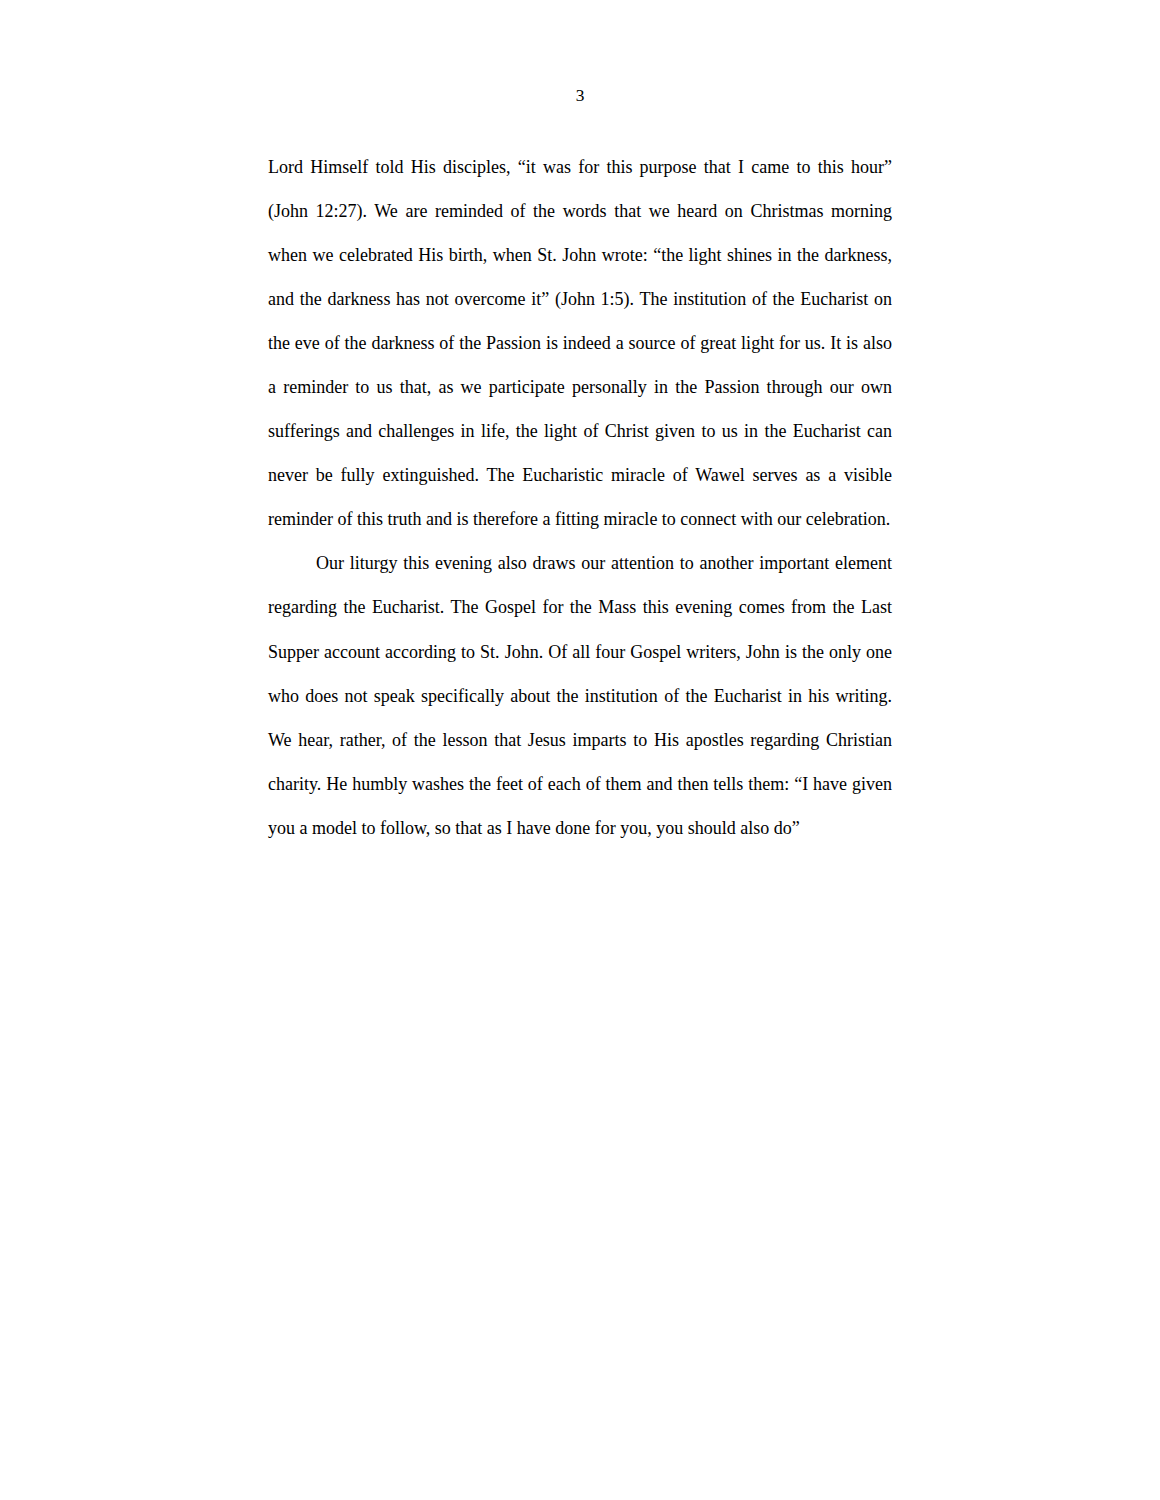3
Lord Himself told His disciples, “it was for this purpose that I came to this hour” (John 12:27). We are reminded of the words that we heard on Christmas morning when we celebrated His birth, when St. John wrote: “the light shines in the darkness, and the darkness has not overcome it” (John 1:5). The institution of the Eucharist on the eve of the darkness of the Passion is indeed a source of great light for us. It is also a reminder to us that, as we participate personally in the Passion through our own sufferings and challenges in life, the light of Christ given to us in the Eucharist can never be fully extinguished. The Eucharistic miracle of Wawel serves as a visible reminder of this truth and is therefore a fitting miracle to connect with our celebration.
Our liturgy this evening also draws our attention to another important element regarding the Eucharist. The Gospel for the Mass this evening comes from the Last Supper account according to St. John. Of all four Gospel writers, John is the only one who does not speak specifically about the institution of the Eucharist in his writing. We hear, rather, of the lesson that Jesus imparts to His apostles regarding Christian charity. He humbly washes the feet of each of them and then tells them: “I have given you a model to follow, so that as I have done for you, you should also do”